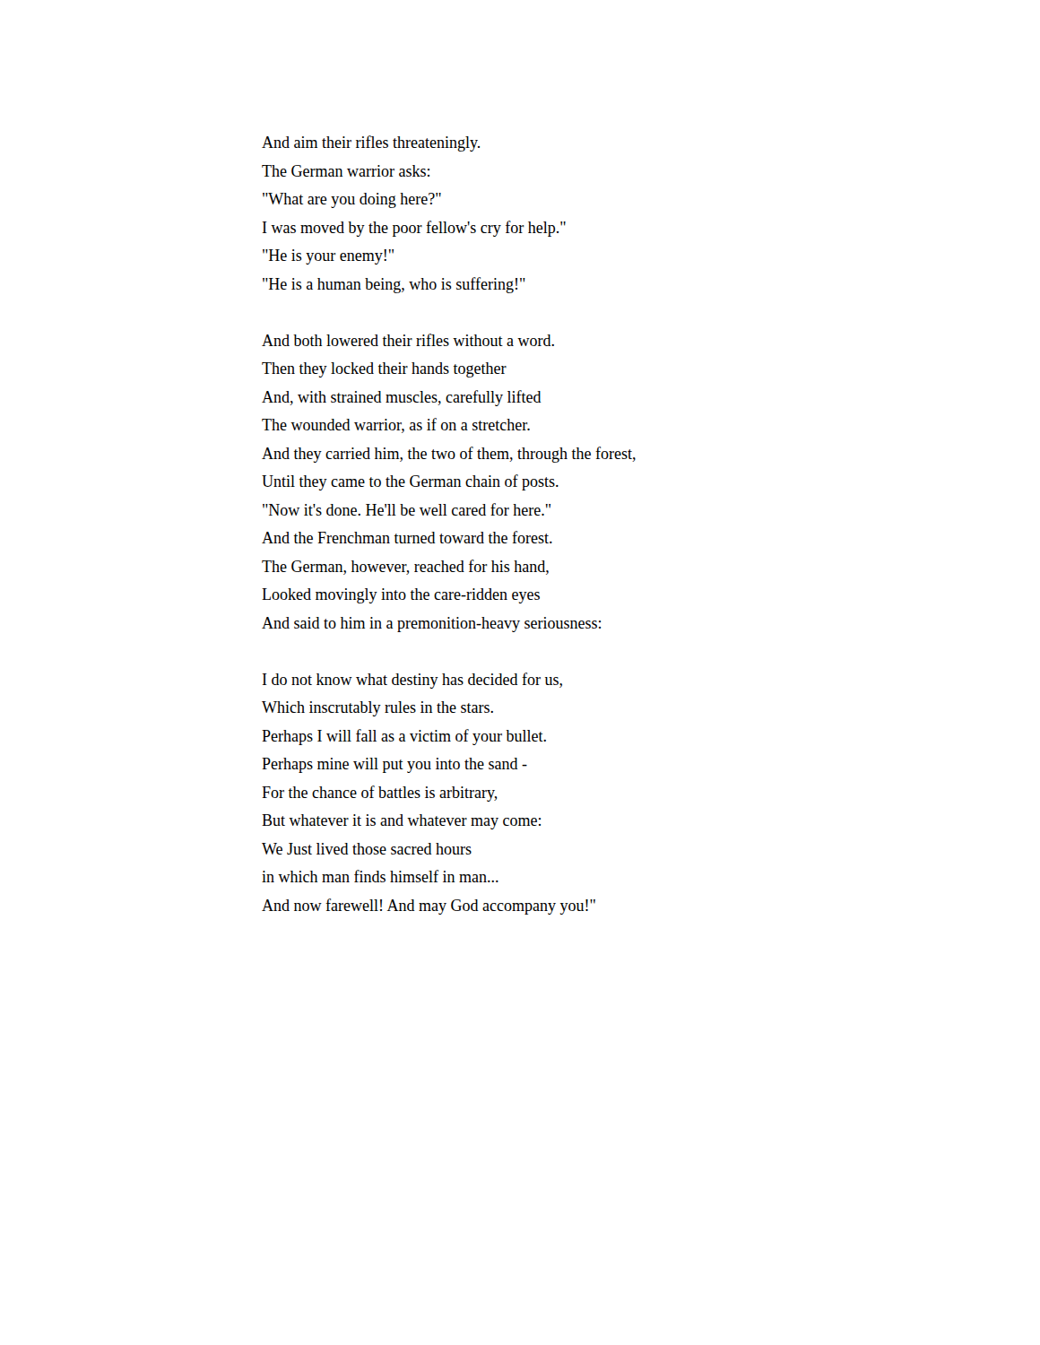And aim their rifles threateningly. The German warrior asks: "What are you doing here?" I was moved by the poor fellow's cry for help." "He is your enemy!" "He is a human being, who is suffering!"
And both lowered their rifles without a word. Then they locked their hands together And, with strained muscles, carefully lifted The wounded warrior, as if on a stretcher. And they carried him, the two of them, through the forest, Until they came to the German chain of posts. "Now it's done. He'll be well cared for here." And the Frenchman turned toward the forest. The German, however, reached for his hand, Looked movingly into the care-ridden eyes And said to him in a premonition-heavy seriousness:
I do not know what destiny has decided for us, Which inscrutably rules in the stars. Perhaps I will fall as a victim of your bullet. Perhaps mine will put you into the sand - For the chance of battles is arbitrary, But whatever it is and whatever may come: We Just lived those sacred hours in which man finds himself in man... And now farewell! And may God accompany you!"